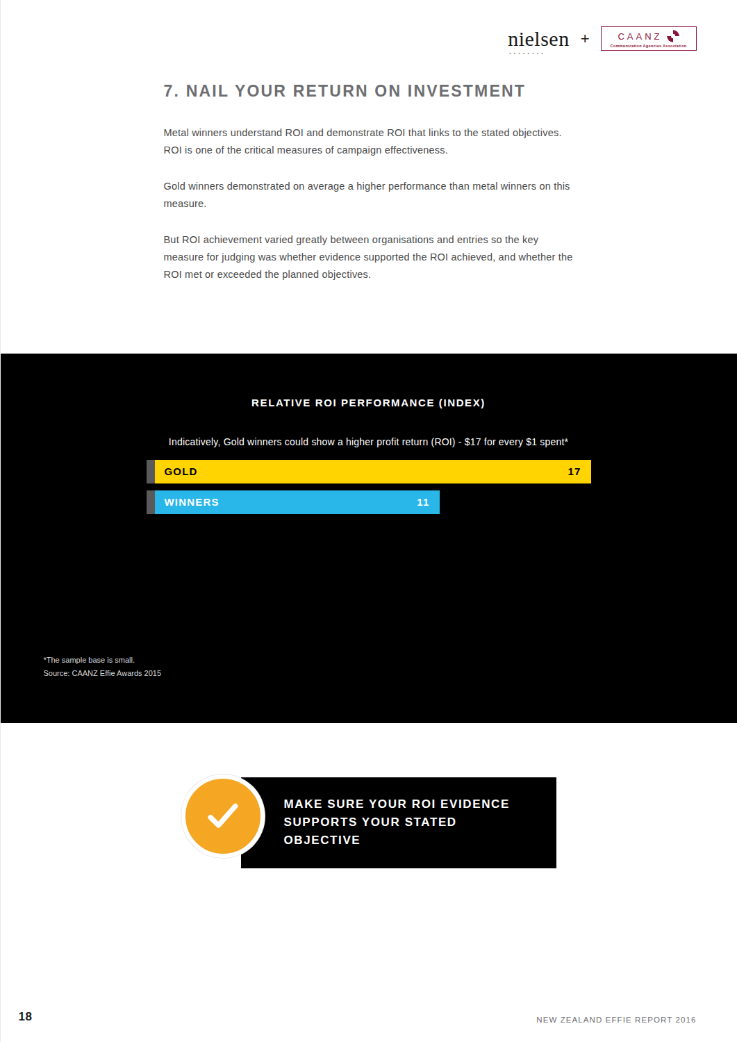nielsen
+
CAANZ
Communication Agencies Association
7. Nail Your Return on Investment
Metal winners understand ROI and demonstrate ROI that links to the stated objectives. ROI is one of the critical measures of campaign effectiveness.
Gold winners demonstrated on average a higher performance than metal winners on this measure.
But ROI achievement varied greatly between organisations and entries so the key measure for judging was whether evidence supported the ROI achieved, and whether the ROI met or exceeded the planned objectives.
Relative ROI Performance (Index)
Indicatively, Gold winners could show a higher profit return (ROI) - $17 for every $1 spent*
Gold 17
Winners 11
*The sample base is small.
Source: CAANZ Effie Awards 2015
Make sure your ROI evidence supports your stated objective
18
New Zealand Effie Report 2016